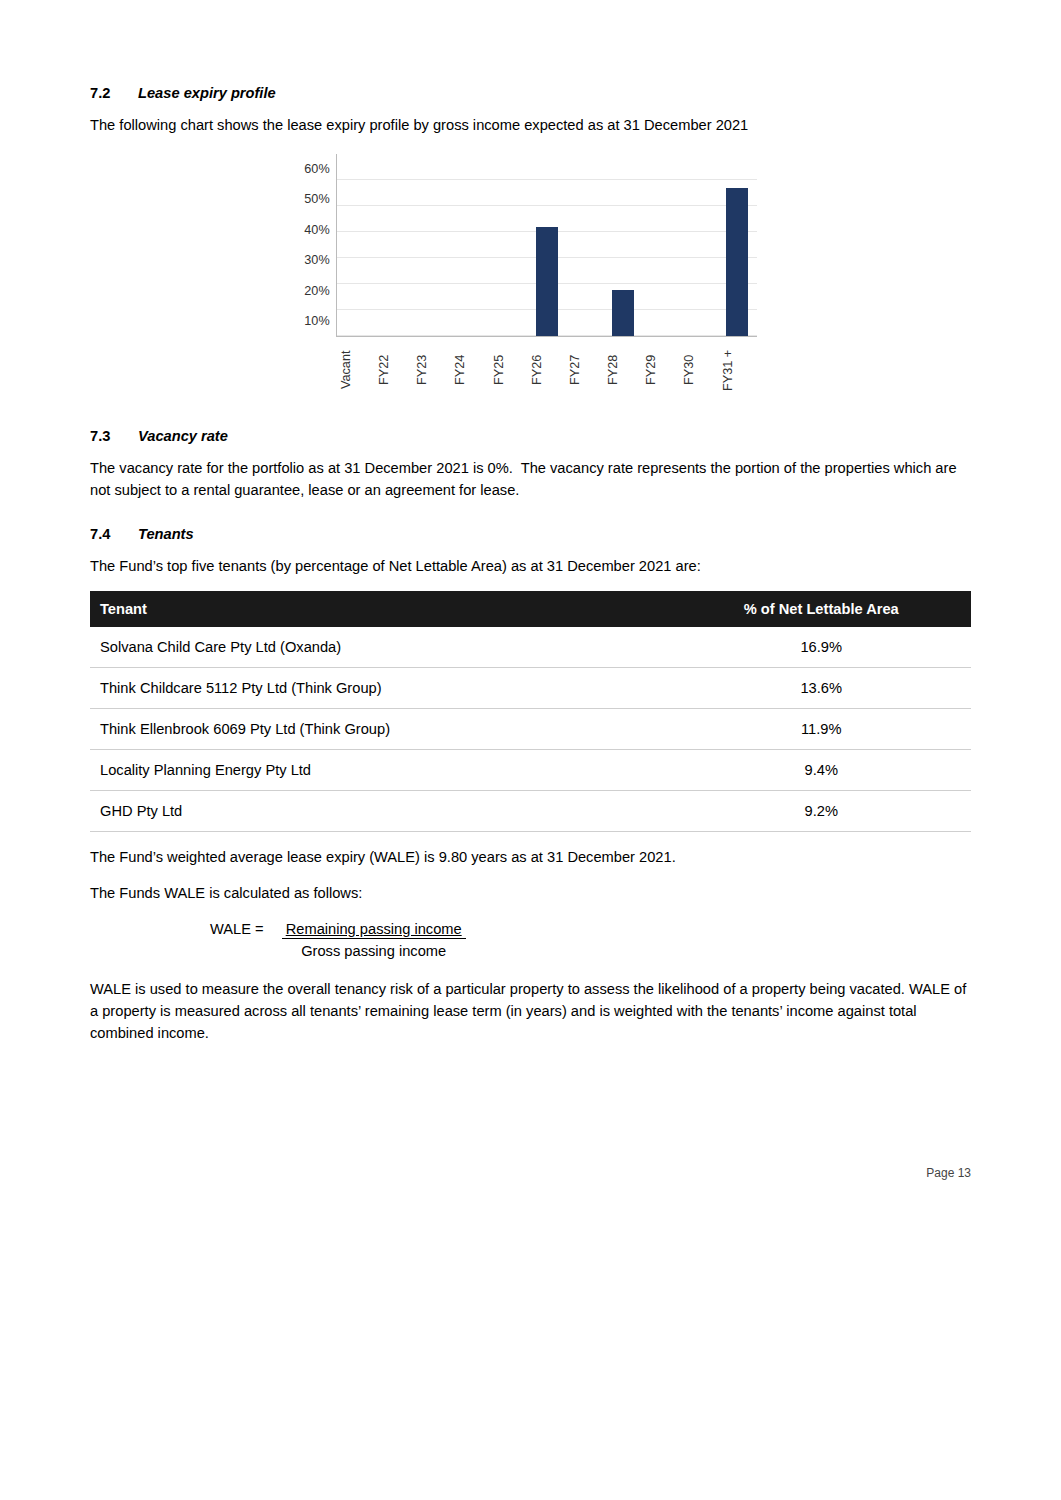7.2 Lease expiry profile
The following chart shows the lease expiry profile by gross income expected as at 31 December 2021
| 60% | |
| 50% |
| 40% |
| 30% |
| 20% |
| 10% |
| | Vacant FY22 FY23 FY24 FY25 FY26 FY27 FY28 FY29 FY30 FY31 + |
7.3 Vacancy rate
The vacancy rate for the portfolio as at 31 December 2021 is 0%. The vacancy rate represents the portion of the properties which are not subject to a rental guarantee, lease or an agreement for lease.
7.4 Tenants
The Fund’s top five tenants (by percentage of Net Lettable Area) as at 31 December 2021 are:
| Tenant | % of Net Lettable Area |
| --- | --- |
| Solvana Child Care Pty Ltd (Oxanda) | 16.9% |
| Think Childcare 5112 Pty Ltd (Think Group) | 13.6% |
| Think Ellenbrook 6069 Pty Ltd (Think Group) | 11.9% |
| Locality Planning Energy Pty Ltd | 9.4% |
| GHD Pty Ltd | 9.2% |
The Fund’s weighted average lease expiry (WALE) is 9.80 years as at 31 December 2021.
The Funds WALE is calculated as follows:
WALE = Remaining passing income
Gross passing income
WALE is used to measure the overall tenancy risk of a particular property to assess the likelihood of a property being vacated. WALE of a property is measured across all tenants’ remaining lease term (in years) and is weighted with the tenants’ income against total combined income.
Page 13